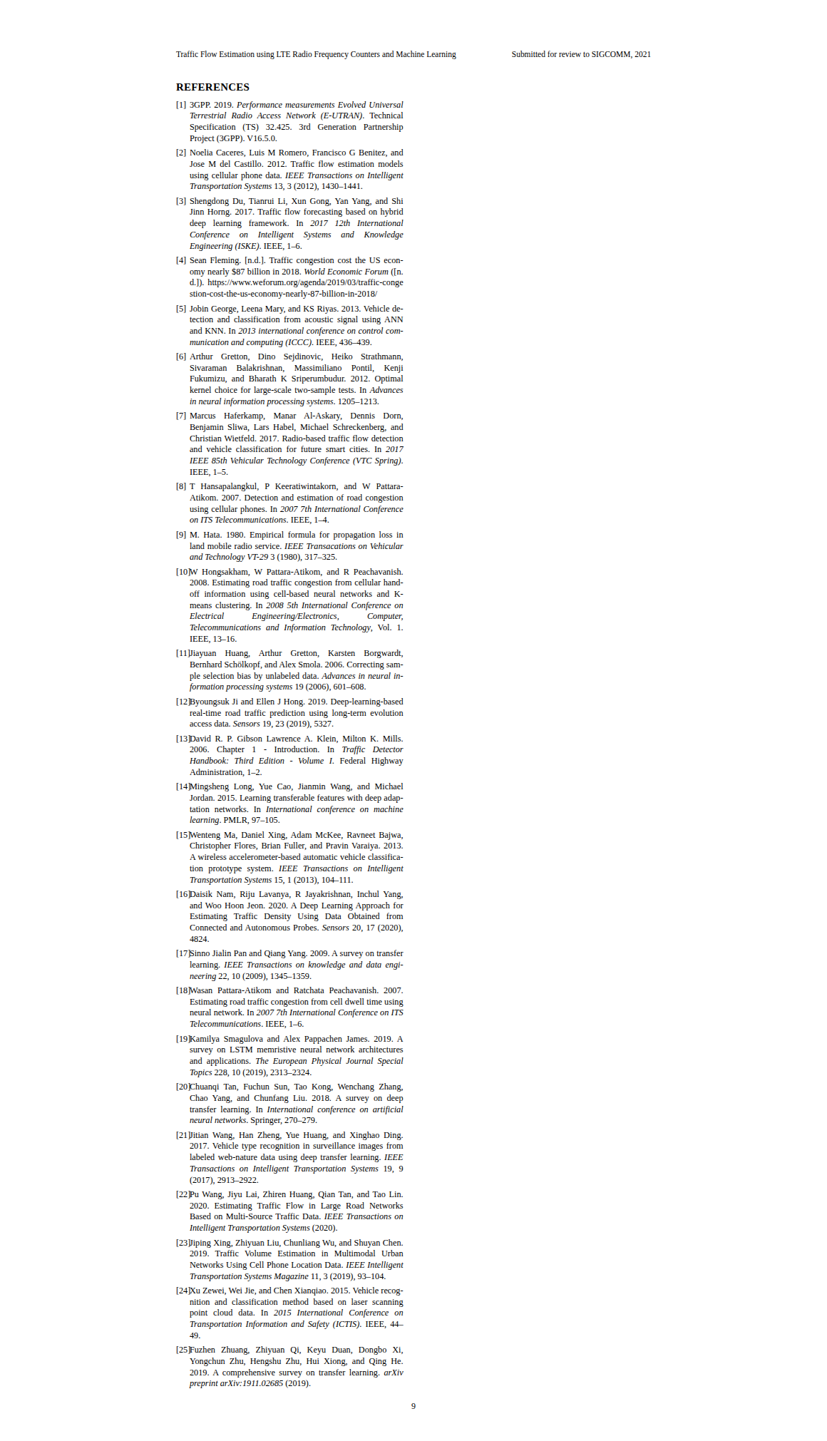Traffic Flow Estimation using LTE Radio Frequency Counters and Machine Learning
Submitted for review to SIGCOMM, 2021
References
3GPP. 2019. Performance measurements Evolved Universal Terrestrial Radio Access Network (E-UTRAN). Technical Specification (TS) 32.425. 3rd Generation Partnership Project (3GPP). V16.5.0.
Noelia Caceres, Luis M Romero, Francisco G Benitez, and Jose M del Castillo. 2012. Traffic flow estimation models using cellular phone data. IEEE Transactions on Intelligent Transportation Systems 13, 3 (2012), 1430–1441.
Shengdong Du, Tianrui Li, Xun Gong, Yan Yang, and Shi Jinn Horng. 2017. Traffic flow forecasting based on hybrid deep learning framework. In 2017 12th International Conference on Intelligent Systems and Knowledge Engineering (ISKE). IEEE, 1–6.
Sean Fleming. [n.d.]. Traffic congestion cost the US economy nearly $87 billion in 2018. World Economic Forum ([n. d.]). https://www.weforum.org/agenda/2019/03/traffic-congestion-cost-the-us-economy-nearly-87-billion-in-2018/
Jobin George, Leena Mary, and KS Riyas. 2013. Vehicle detection and classification from acoustic signal using ANN and KNN. In 2013 international conference on control communication and computing (ICCC). IEEE, 436–439.
Arthur Gretton, Dino Sejdinovic, Heiko Strathmann, Sivaraman Balakrishnan, Massimiliano Pontil, Kenji Fukumizu, and Bharath K Sriperumbudur. 2012. Optimal kernel choice for large-scale two-sample tests. In Advances in neural information processing systems. 1205–1213.
Marcus Haferkamp, Manar Al-Askary, Dennis Dorn, Benjamin Sliwa, Lars Habel, Michael Schreckenberg, and Christian Wietfeld. 2017. Radio-based traffic flow detection and vehicle classification for future smart cities. In 2017 IEEE 85th Vehicular Technology Conference (VTC Spring). IEEE, 1–5.
T Hansapalangkul, P Keeratiwintakorn, and W Pattara-Atikom. 2007. Detection and estimation of road congestion using cellular phones. In 2007 7th International Conference on ITS Telecommunications. IEEE, 1–4.
M. Hata. 1980. Empirical formula for propagation loss in land mobile radio service. IEEE Transacations on Vehicular and Technology VT-29 3 (1980), 317–325.
W Hongsakham, W Pattara-Atikom, and R Peachavanish. 2008. Estimating road traffic congestion from cellular handoff information using cell-based neural networks and K-means clustering. In 2008 5th International Conference on Electrical Engineering/Electronics, Computer, Telecommunications and Information Technology, Vol. 1. IEEE, 13–16.
Jiayuan Huang, Arthur Gretton, Karsten Borgwardt, Bernhard Schölkopf, and Alex Smola. 2006. Correcting sample selection bias by unlabeled data. Advances in neural information processing systems 19 (2006), 601–608.
Byoungsuk Ji and Ellen J Hong. 2019. Deep-learning-based real-time road traffic prediction using long-term evolution access data. Sensors 19, 23 (2019), 5327.
David R. P. Gibson Lawrence A. Klein, Milton K. Mills. 2006. Chapter 1 - Introduction. In Traffic Detector Handbook: Third Edition - Volume I. Federal Highway Administration, 1–2.
Mingsheng Long, Yue Cao, Jianmin Wang, and Michael Jordan. 2015. Learning transferable features with deep adaptation networks. In International conference on machine learning. PMLR, 97–105.
Wenteng Ma, Daniel Xing, Adam McKee, Ravneet Bajwa, Christopher Flores, Brian Fuller, and Pravin Varaiya. 2013. A wireless accelerometer-based automatic vehicle classification prototype system. IEEE Transactions on Intelligent Transportation Systems 15, 1 (2013), 104–111.
Daisik Nam, Riju Lavanya, R Jayakrishnan, Inchul Yang, and Woo Hoon Jeon. 2020. A Deep Learning Approach for Estimating Traffic Density Using Data Obtained from Connected and Autonomous Probes. Sensors 20, 17 (2020), 4824.
Sinno Jialin Pan and Qiang Yang. 2009. A survey on transfer learning. IEEE Transactions on knowledge and data engineering 22, 10 (2009), 1345–1359.
Wasan Pattara-Atikom and Ratchata Peachavanish. 2007. Estimating road traffic congestion from cell dwell time using neural network. In 2007 7th International Conference on ITS Telecommunications. IEEE, 1–6.
Kamilya Smagulova and Alex Pappachen James. 2019. A survey on LSTM memristive neural network architectures and applications. The European Physical Journal Special Topics 228, 10 (2019), 2313–2324.
Chuanqi Tan, Fuchun Sun, Tao Kong, Wenchang Zhang, Chao Yang, and Chunfang Liu. 2018. A survey on deep transfer learning. In International conference on artificial neural networks. Springer, 270–279.
Jitian Wang, Han Zheng, Yue Huang, and Xinghao Ding. 2017. Vehicle type recognition in surveillance images from labeled web-nature data using deep transfer learning. IEEE Transactions on Intelligent Transportation Systems 19, 9 (2017), 2913–2922.
Pu Wang, Jiyu Lai, Zhiren Huang, Qian Tan, and Tao Lin. 2020. Estimating Traffic Flow in Large Road Networks Based on Multi-Source Traffic Data. IEEE Transactions on Intelligent Transportation Systems (2020).
Jiping Xing, Zhiyuan Liu, Chunliang Wu, and Shuyan Chen. 2019. Traffic Volume Estimation in Multimodal Urban Networks Using Cell Phone Location Data. IEEE Intelligent Transportation Systems Magazine 11, 3 (2019), 93–104.
Xu Zewei, Wei Jie, and Chen Xianqiao. 2015. Vehicle recognition and classification method based on laser scanning point cloud data. In 2015 International Conference on Transportation Information and Safety (ICTIS). IEEE, 44–49.
Fuzhen Zhuang, Zhiyuan Qi, Keyu Duan, Dongbo Xi, Yongchun Zhu, Hengshu Zhu, Hui Xiong, and Qing He. 2019. A comprehensive survey on transfer learning. arXiv preprint arXiv:1911.02685 (2019).
9